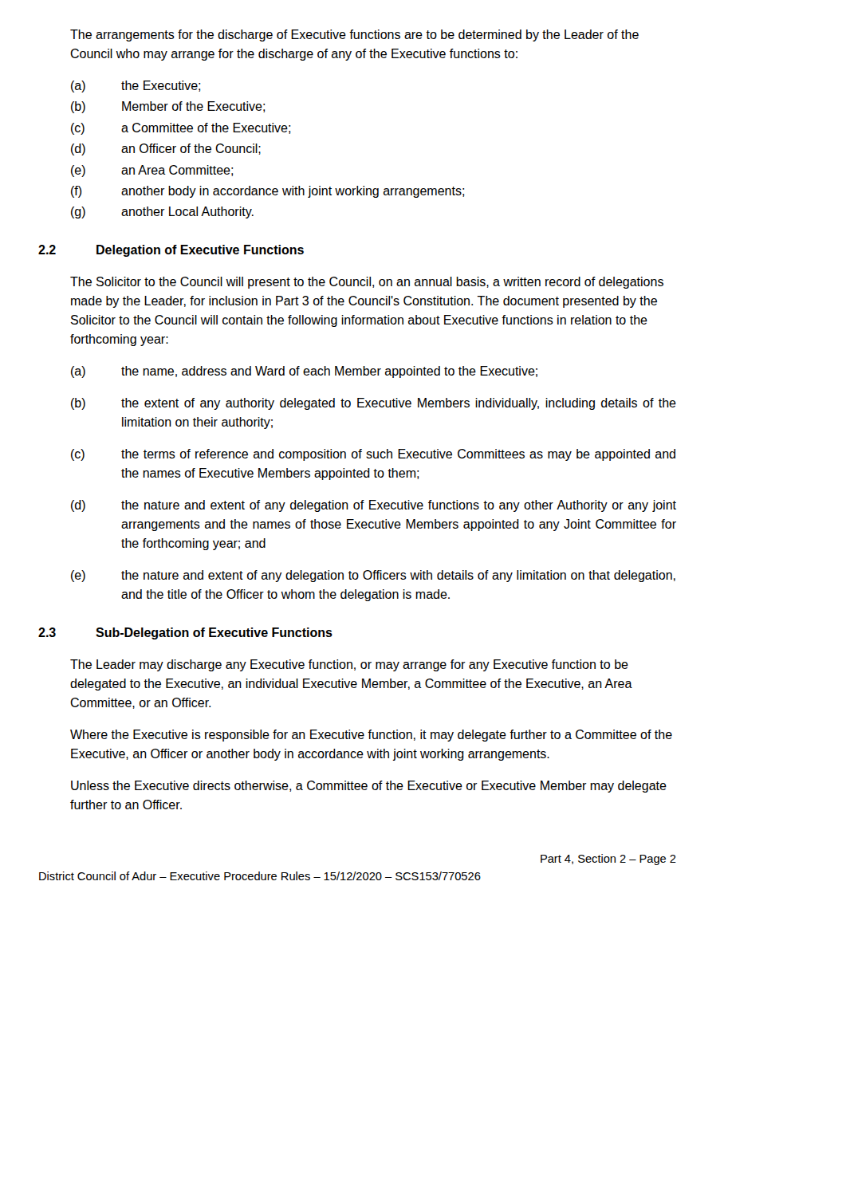The arrangements for the discharge of Executive functions are to be determined by the Leader of the Council who may arrange for the discharge of any of the Executive functions to:
(a) the Executive;
(b) Member of the Executive;
(c) a Committee of the Executive;
(d) an Officer of the Council;
(e) an Area Committee;
(f) another body in accordance with joint working arrangements;
(g) another Local Authority.
2.2 Delegation of Executive Functions
The Solicitor to the Council will present to the Council, on an annual basis, a written record of delegations made by the Leader, for inclusion in Part 3 of the Council's Constitution. The document presented by the Solicitor to the Council will contain the following information about Executive functions in relation to the forthcoming year:
(a) the name, address and Ward of each Member appointed to the Executive;
(b) the extent of any authority delegated to Executive Members individually, including details of the limitation on their authority;
(c) the terms of reference and composition of such Executive Committees as may be appointed and the names of Executive Members appointed to them;
(d) the nature and extent of any delegation of Executive functions to any other Authority or any joint arrangements and the names of those Executive Members appointed to any Joint Committee for the forthcoming year; and
(e) the nature and extent of any delegation to Officers with details of any limitation on that delegation, and the title of the Officer to whom the delegation is made.
2.3 Sub-Delegation of Executive Functions
The Leader may discharge any Executive function, or may arrange for any Executive function to be delegated to the Executive, an individual Executive Member, a Committee of the Executive, an Area Committee, or an Officer.
Where the Executive is responsible for an Executive function, it may delegate further to a Committee of the Executive, an Officer or another body in accordance with joint working arrangements.
Unless the Executive directs otherwise, a Committee of the Executive or Executive Member may delegate further to an Officer.
Part 4, Section 2 – Page 2
District Council of Adur – Executive Procedure Rules – 15/12/2020 – SCS153/770526